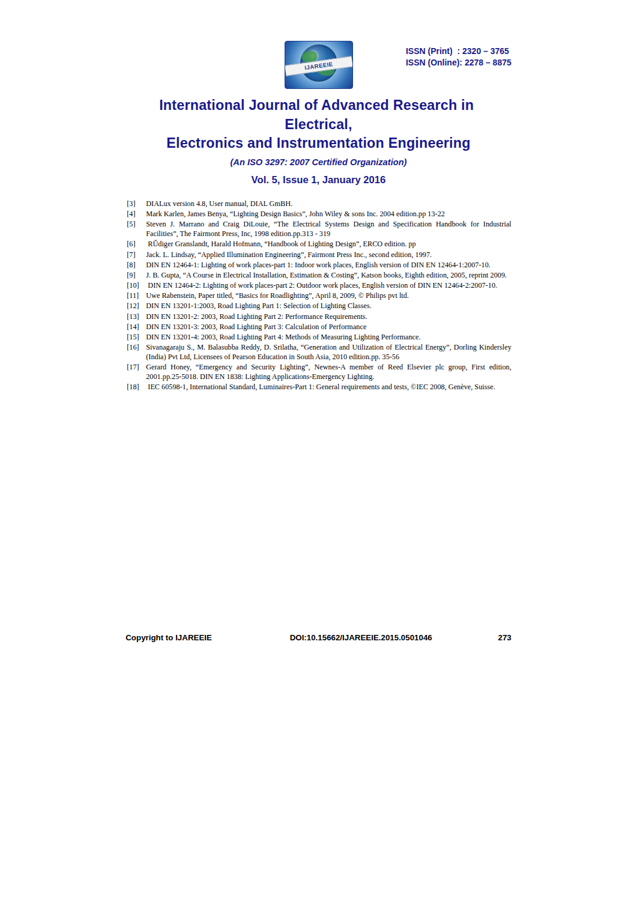IJAREEIE
ISSN (Print) : 2320 – 3765
ISSN (Online): 2278 – 8875
International Journal of Advanced Research in Electrical,
Electronics and Instrumentation Engineering
(An ISO 3297: 2007 Certified Organization)
Vol. 5, Issue 1, January 2016
[3] DIALux version 4.8, User manual, DIAL GmBH.
[4] Mark Karlen, James Benya, “Lighting Design Basics”, John Wiley & sons Inc. 2004 edition.pp 13-22
[5] Steven J. Marrano and Craig DiLouie, “The Electrical Systems Design and Specification Handbook for Industrial Facilities”, The Fairmont Press, Inc, 1998 edition.pp.313 - 319
[6] RŬdiger Granslandt, Harald Hofmann, “Handbook of Lighting Design”, ERCO edition. pp
[7] Jack. L. Lindsay, “Applied Illumination Engineering”, Fairmont Press Inc., second edition, 1997.
[8] DIN EN 12464-1: Lighting of work places-part 1: Indoor work places, English version of DIN EN 12464-1:2007-10.
[9] J. B. Gupta, “A Course in Electrical Installation, Estimation & Costing”, Katson books, Eighth edition, 2005, reprint 2009.
[10] DIN EN 12464-2: Lighting of work places-part 2: Outdoor work places, English version of DIN EN 12464-2:2007-10.
[11] Uwe Rabenstein, Paper titled, “Basics for Roadlighting”, April 8, 2009, © Philips pvt ltd.
[12] DIN EN 13201-1:2003, Road Lighting Part 1: Selection of Lighting Classes.
[13] DIN EN 13201-2: 2003, Road Lighting Part 2: Performance Requirements.
[14] DIN EN 13201-3: 2003, Road Lighting Part 3: Calculation of Performance
[15] DIN EN 13201-4: 2003, Road Lighting Part 4: Methods of Measuring Lighting Performance.
[16] Sivanagaraju S., M. Balasubba Reddy, D. Srilatha, “Generation and Utilization of Electrical Energy”, Dorling Kindersley (India) Pvt Ltd, Licensees of Pearson Education in South Asia, 2010 edition.pp. 35-56
[17] Gerard Honey, “Emergency and Security Lighting”, Newnes-A member of Reed Elsevier plc group, First edition, 2001.pp.25-5018. DIN EN 1838: Lighting Applications-Emergency Lighting.
[18] IEC 60598-1, International Standard, Luminaires-Part 1: General requirements and tests, ©IEC 2008, Genève, Suisse.
Copyright to IJAREEIE
DOI:10.15662/IJAREEIE.2015.0501046
273